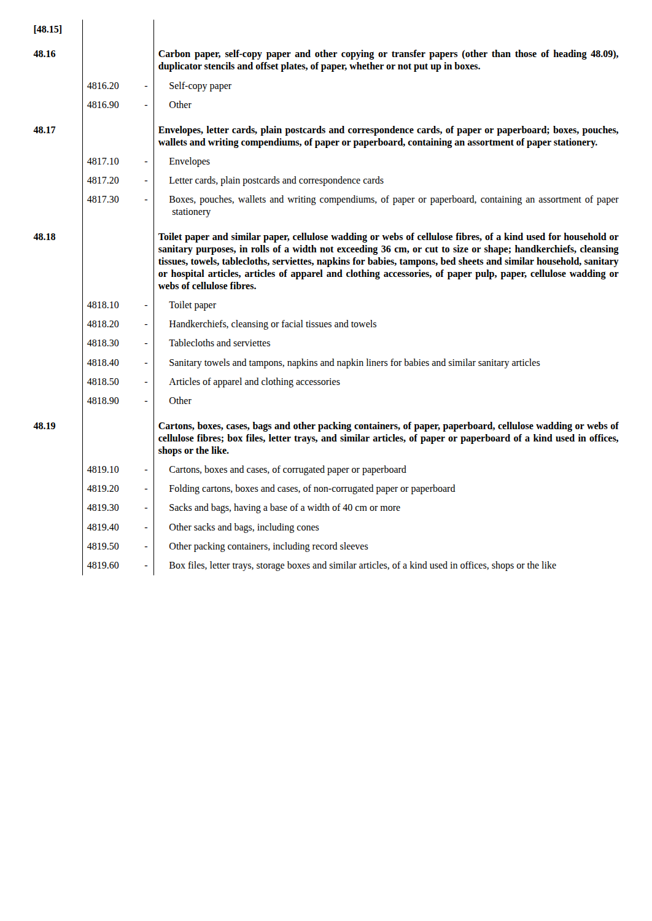| [48.15] | | |
| 48.16 | | Carbon paper, self-copy paper and other copying or transfer papers (other than those of heading 48.09), duplicator stencils and offset plates, of paper, whether or not put up in boxes. |
| | 4816.20 | - Self-copy paper |
| | 4816.90 | - Other |
| 48.17 | | Envelopes, letter cards, plain postcards and correspondence cards, of paper or paperboard; boxes, pouches, wallets and writing compendiums, of paper or paperboard, containing an assortment of paper stationery. |
| | 4817.10 | - Envelopes |
| | 4817.20 | - Letter cards, plain postcards and correspondence cards |
| | 4817.30 | - Boxes, pouches, wallets and writing compendiums, of paper or paperboard, containing an assortment of paper stationery |
| 48.18 | | Toilet paper and similar paper, cellulose wadding or webs of cellulose fibres, of a kind used for household or sanitary purposes, in rolls of a width not exceeding 36 cm, or cut to size or shape; handkerchiefs, cleansing tissues, towels, tablecloths, serviettes, napkins for babies, tampons, bed sheets and similar household, sanitary or hospital articles, articles of apparel and clothing accessories, of paper pulp, paper, cellulose wadding or webs of cellulose fibres. |
| | 4818.10 | - Toilet paper |
| | 4818.20 | - Handkerchiefs, cleansing or facial tissues and towels |
| | 4818.30 | - Tablecloths and serviettes |
| | 4818.40 | - Sanitary towels and tampons, napkins and napkin liners for babies and similar sanitary articles |
| | 4818.50 | - Articles of apparel and clothing accessories |
| | 4818.90 | - Other |
| 48.19 | | Cartons, boxes, cases, bags and other packing containers, of paper, paperboard, cellulose wadding or webs of cellulose fibres; box files, letter trays, and similar articles, of paper or paperboard of a kind used in offices, shops or the like. |
| | 4819.10 | - Cartons, boxes and cases, of corrugated paper or paperboard |
| | 4819.20 | - Folding cartons, boxes and cases, of non-corrugated paper or paperboard |
| | 4819.30 | - Sacks and bags, having a base of a width of 40 cm or more |
| | 4819.40 | - Other sacks and bags, including cones |
| | 4819.50 | - Other packing containers, including record sleeves |
| | 4819.60 | - Box files, letter trays, storage boxes and similar articles, of a kind used in offices, shops or the like |